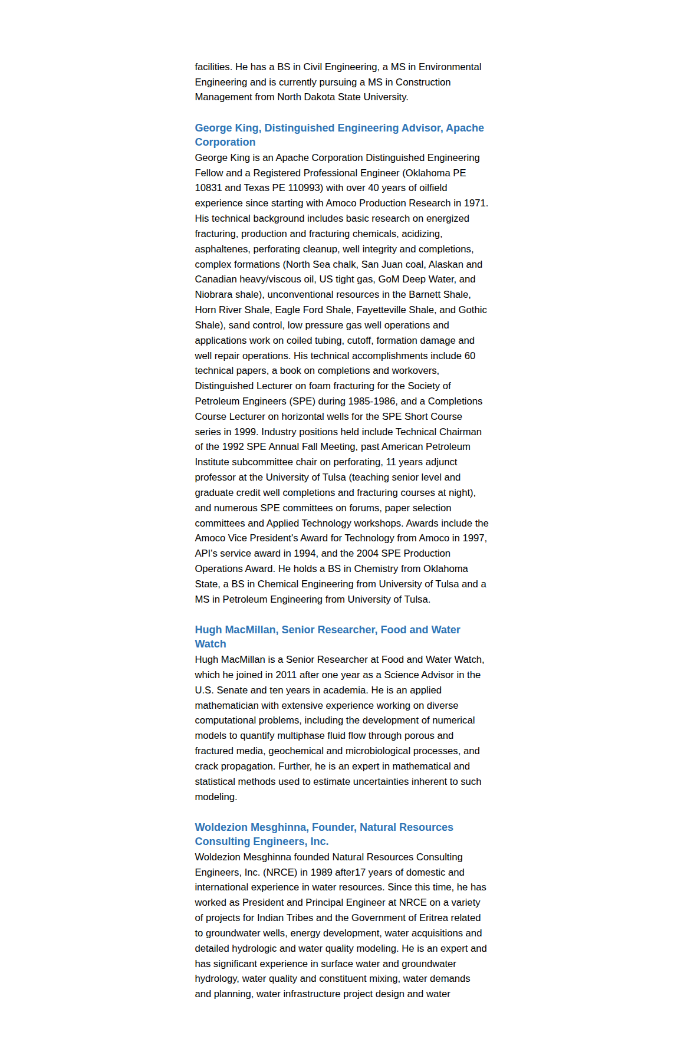facilities. He has a BS in Civil Engineering, a MS in Environmental Engineering and is currently pursuing a MS in Construction Management from North Dakota State University.
George King, Distinguished Engineering Advisor, Apache Corporation
George King is an Apache Corporation Distinguished Engineering Fellow and a Registered Professional Engineer (Oklahoma PE 10831 and Texas PE 110993) with over 40 years of oilfield experience since starting with Amoco Production Research in 1971. His technical background includes basic research on energized fracturing, production and fracturing chemicals, acidizing, asphaltenes, perforating cleanup, well integrity and completions, complex formations (North Sea chalk, San Juan coal, Alaskan and Canadian heavy/viscous oil, US tight gas, GoM Deep Water, and Niobrara shale), unconventional resources in the Barnett Shale, Horn River Shale, Eagle Ford Shale, Fayetteville Shale, and Gothic Shale), sand control, low pressure gas well operations and applications work on coiled tubing, cutoff, formation damage and well repair operations. His technical accomplishments include 60 technical papers, a book on completions and workovers, Distinguished Lecturer on foam fracturing for the Society of Petroleum Engineers (SPE) during 1985-1986, and a Completions Course Lecturer on horizontal wells for the SPE Short Course series in 1999. Industry positions held include Technical Chairman of the 1992 SPE Annual Fall Meeting, past American Petroleum Institute subcommittee chair on perforating, 11 years adjunct professor at the University of Tulsa (teaching senior level and graduate credit well completions and fracturing courses at night), and numerous SPE committees on forums, paper selection committees and Applied Technology workshops. Awards include the Amoco Vice President's Award for Technology from Amoco in 1997, API's service award in 1994, and the 2004 SPE Production Operations Award. He holds a BS in Chemistry from Oklahoma State, a BS in Chemical Engineering from University of Tulsa and a MS in Petroleum Engineering from University of Tulsa.
Hugh MacMillan, Senior Researcher, Food and Water Watch
Hugh MacMillan is a Senior Researcher at Food and Water Watch, which he joined in 2011 after one year as a Science Advisor in the U.S. Senate and ten years in academia. He is an applied mathematician with extensive experience working on diverse computational problems, including the development of numerical models to quantify multiphase fluid flow through porous and fractured media, geochemical and microbiological processes, and crack propagation. Further, he is an expert in mathematical and statistical methods used to estimate uncertainties inherent to such modeling.
Woldezion Mesghinna, Founder, Natural Resources Consulting Engineers, Inc.
Woldezion Mesghinna founded Natural Resources Consulting Engineers, Inc. (NRCE) in 1989 after17 years of domestic and international experience in water resources. Since this time, he has worked as President and Principal Engineer at NRCE on a variety of projects for Indian Tribes and the Government of Eritrea related to groundwater wells, energy development, water acquisitions and detailed hydrologic and water quality modeling. He is an expert and has significant experience in surface water and groundwater hydrology, water quality and constituent mixing, water demands and planning, water infrastructure project design and water